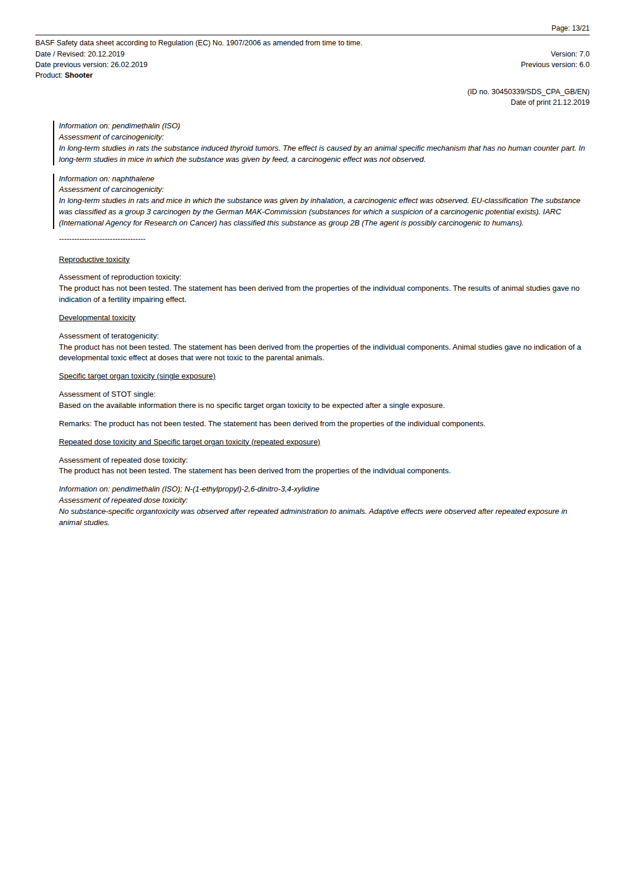Page: 13/21
BASF Safety data sheet according to Regulation (EC) No. 1907/2006 as amended from time to time.
Date / Revised: 20.12.2019
Version: 7.0
Date previous version: 26.02.2019
Previous version: 6.0
Product: Shooter
(ID no. 30450339/SDS_CPA_GB/EN)
Date of print 21.12.2019
Information on: pendimethalin (ISO)
Assessment of carcinogenicity:
In long-term studies in rats the substance induced thyroid tumors. The effect is caused by an animal specific mechanism that has no human counter part. In long-term studies in mice in which the substance was given by feed, a carcinogenic effect was not observed.
Information on: naphthalene
Assessment of carcinogenicity:
In long-term studies in rats and mice in which the substance was given by inhalation, a carcinogenic effect was observed. EU-classification The substance was classified as a group 3 carcinogen by the German MAK-Commission (substances for which a suspicion of a carcinogenic potential exists). IARC (International Agency for Research on Cancer) has classified this substance as group 2B (The agent is possibly carcinogenic to humans).
----------------------------------
Reproductive toxicity
Assessment of reproduction toxicity:
The product has not been tested. The statement has been derived from the properties of the individual components. The results of animal studies gave no indication of a fertility impairing effect.
Developmental toxicity
Assessment of teratogenicity:
The product has not been tested. The statement has been derived from the properties of the individual components. Animal studies gave no indication of a developmental toxic effect at doses that were not toxic to the parental animals.
Specific target organ toxicity (single exposure)
Assessment of STOT single:
Based on the available information there is no specific target organ toxicity to be expected after a single exposure.
Remarks: The product has not been tested. The statement has been derived from the properties of the individual components.
Repeated dose toxicity and Specific target organ toxicity (repeated exposure)
Assessment of repeated dose toxicity:
The product has not been tested. The statement has been derived from the properties of the individual components.
Information on: pendimethalin (ISO); N-(1-ethylpropyl)-2,6-dinitro-3,4-xylidine
Assessment of repeated dose toxicity:
No substance-specific organtoxicity was observed after repeated administration to animals. Adaptive effects were observed after repeated exposure in animal studies.